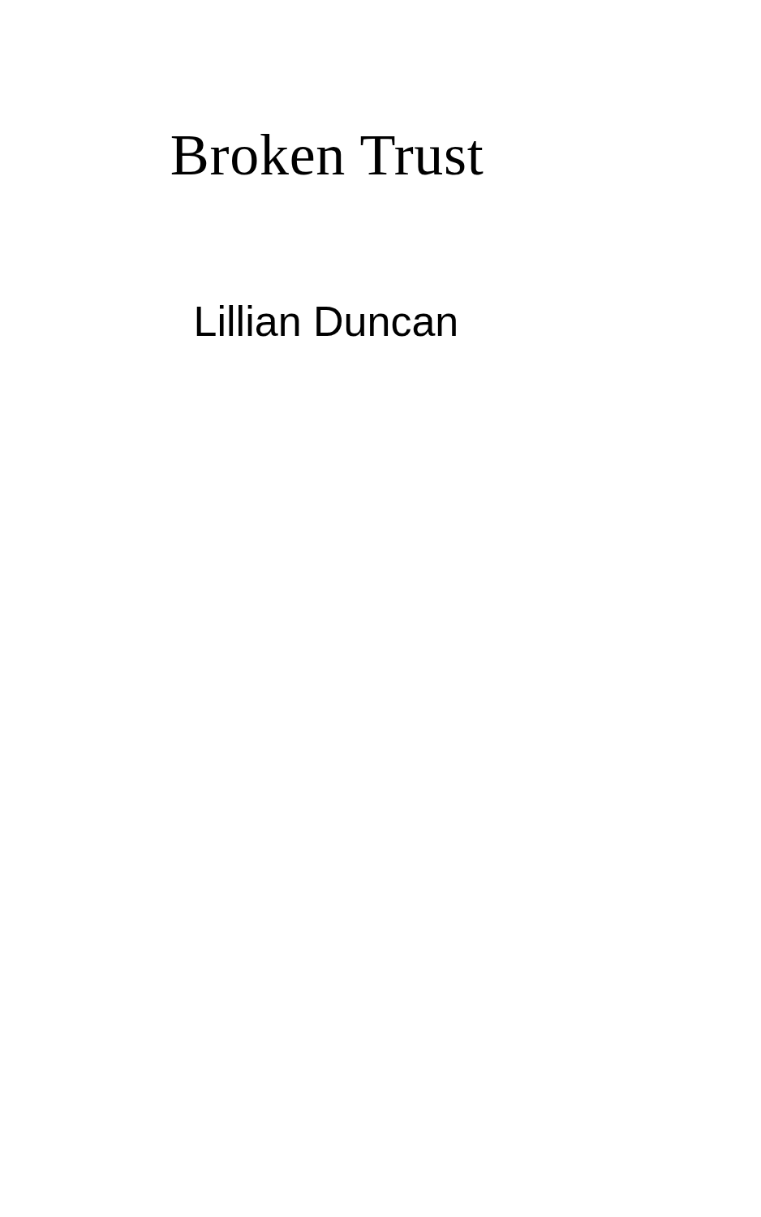Broken Trust
Lillian Duncan